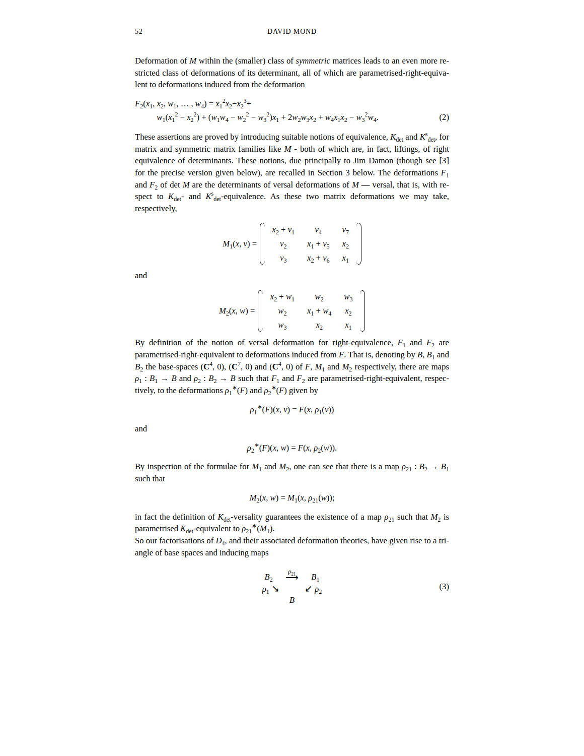52
DAVID MOND
Deformation of M within the (smaller) class of symmetric matrices leads to an even more restricted class of deformations of its determinant, all of which are parametrised-right-equivalent to deformations induced from the deformation
F2(x1, x2, w1, … , w4) = x12x2−x23+
w1(x12 − x22) + (w1w4 − w22 − w32)x1 + 2w2w3x2 + w4x1x2 − w32w4. (2)
These assertions are proved by introducing suitable notions of equivalence, Kdet and Ksdet, for matrix and symmetric matrix families like M - both of which are, in fact, liftings, of right equivalence of determinants. These notions, due principally to Jim Damon (though see [3] for the precise version given below), are recalled in Section 3 below. The deformations F1 and F2 of det M are the determinants of versal deformations of M — versal, that is, with respect to Kdet- and Ksdet-equivalence. As these two matrix deformations we may take, respectively,
M1(x, v) =
| x 2 + v 1 | v 4 | v 7 |
| v 2 | x 1 + v 5 | x 2 |
| v 3 | x 2 + v 6 | x 1 |
and
M2(x, w) =
| x 2 + w 1 | w 2 | w 3 |
| w 2 | x 1 + w 4 | x 2 |
| w 3 | x 2 | x 1 |
By definition of the notion of versal deformation for right-equivalence, F1 and F2 are parametrised-right-equivalent to deformations induced from F. That is, denoting by B, B1 and B2 the base-spaces (C4, 0), (C7, 0) and (C4, 0) of F, M1 and M2 respectively, there are maps ρ1 : B1 → B and ρ2 : B2 → B such that F1 and F2 are parametrised-right-equivalent, respectively, to the deformations ρ1∗(F) and ρ2∗(F) given by
ρ1∗(F)(x, v) = F(x, ρ1(v))
and
ρ2∗(F)(x, w) = F(x, ρ2(w)).
By inspection of the formulae for M1 and M2, one can see that there is a map ρ21 : B2 → B1 such that
M2(x, w) = M1(x, ρ21(w));
in fact the definition of Kdet-versality guarantees the existence of a map ρ21 such that M2 is parametrised Kdet-equivalent to ρ21∗(M1).
So our factorisations of D4, and their associated deformation theories, have given rise to a triangle of base spaces and inducing maps
B2 ρ21 ⟶ B1
ρ1 ↘ ↙ ρ2
B
(3)